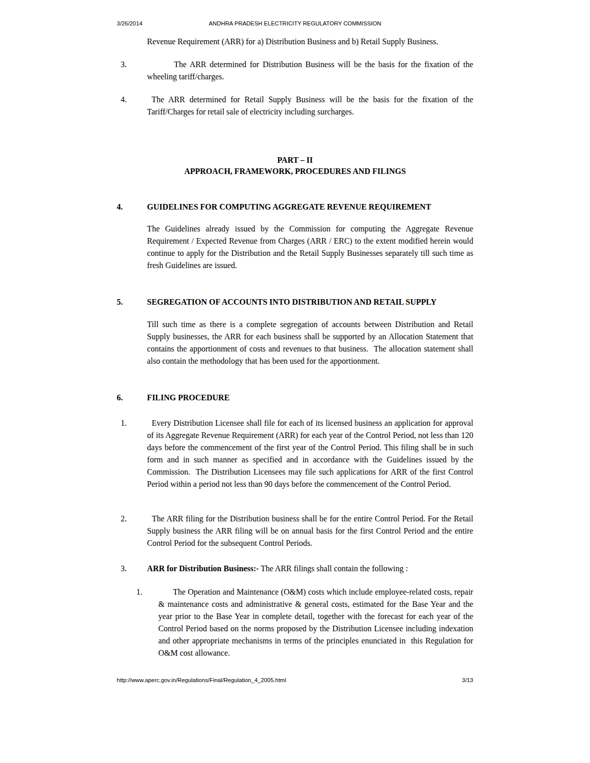3/26/2014
ANDHRA PRADESH ELECTRICITY REGULATORY COMMISSION
Revenue Requirement (ARR) for a) Distribution Business and b) Retail Supply Business.
3.
The ARR determined for Distribution Business will be the basis for the fixation of the wheeling tariff/charges.
4.
The ARR determined for Retail Supply Business will be the basis for the fixation of the Tariff/Charges for retail sale of electricity including surcharges.
PART – II
APPROACH, FRAMEWORK, PROCEDURES AND FILINGS
4.
GUIDELINES FOR COMPUTING AGGREGATE REVENUE REQUIREMENT
The Guidelines already issued by the Commission for computing the Aggregate Revenue Requirement / Expected Revenue from Charges (ARR / ERC) to the extent modified herein would continue to apply for the Distribution and the Retail Supply Businesses separately till such time as fresh Guidelines are issued.
5.
SEGREGATION OF ACCOUNTS INTO DISTRIBUTION AND RETAIL SUPPLY
Till such time as there is a complete segregation of accounts between Distribution and Retail Supply businesses, the ARR for each business shall be supported by an Allocation Statement that contains the apportionment of costs and revenues to that business. The allocation statement shall also contain the methodology that has been used for the apportionment.
6.
FILING PROCEDURE
1.
Every Distribution Licensee shall file for each of its licensed business an application for approval of its Aggregate Revenue Requirement (ARR) for each year of the Control Period, not less than 120 days before the commencement of the first year of the Control Period. This filing shall be in such form and in such manner as specified and in accordance with the Guidelines issued by the Commission. The Distribution Licensees may file such applications for ARR of the first Control Period within a period not less than 90 days before the commencement of the Control Period.
2.
The ARR filing for the Distribution business shall be for the entire Control Period. For the Retail Supply business the ARR filing will be on annual basis for the first Control Period and the entire Control Period for the subsequent Control Periods.
3.
ARR for Distribution Business:- The ARR filings shall contain the following :
1.
The Operation and Maintenance (O&M) costs which include employee-related costs, repair & maintenance costs and administrative & general costs, estimated for the Base Year and the year prior to the Base Year in complete detail, together with the forecast for each year of the Control Period based on the norms proposed by the Distribution Licensee including indexation and other appropriate mechanisms in terms of the principles enunciated in this Regulation for O&M cost allowance.
http://www.aperc.gov.in/Regulations/Final/Regulation_4_2005.html
3/13